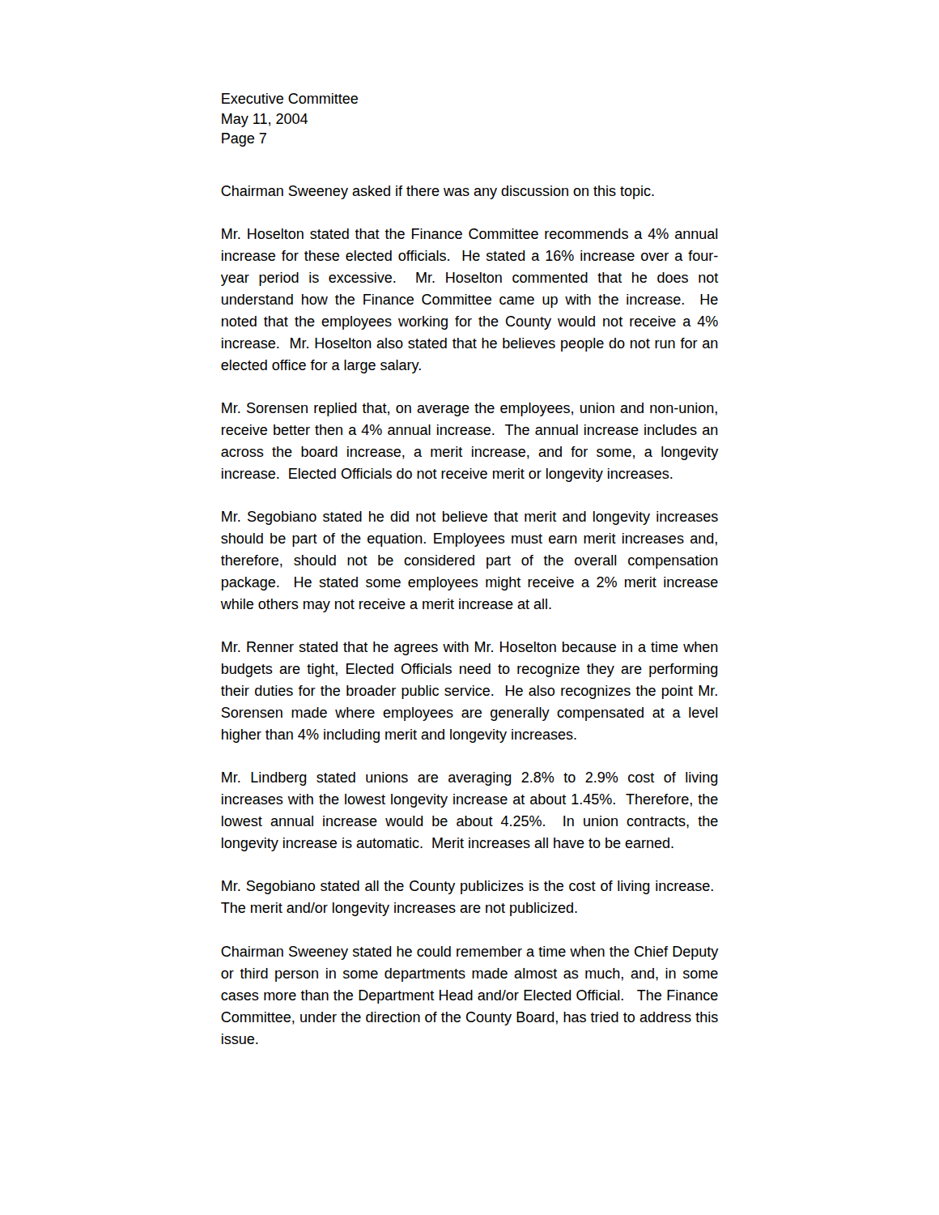Executive Committee
May 11, 2004
Page 7
Chairman Sweeney asked if there was any discussion on this topic.
Mr. Hoselton stated that the Finance Committee recommends a 4% annual increase for these elected officials. He stated a 16% increase over a four-year period is excessive. Mr. Hoselton commented that he does not understand how the Finance Committee came up with the increase. He noted that the employees working for the County would not receive a 4% increase. Mr. Hoselton also stated that he believes people do not run for an elected office for a large salary.
Mr. Sorensen replied that, on average the employees, union and non-union, receive better then a 4% annual increase. The annual increase includes an across the board increase, a merit increase, and for some, a longevity increase. Elected Officials do not receive merit or longevity increases.
Mr. Segobiano stated he did not believe that merit and longevity increases should be part of the equation. Employees must earn merit increases and, therefore, should not be considered part of the overall compensation package. He stated some employees might receive a 2% merit increase while others may not receive a merit increase at all.
Mr. Renner stated that he agrees with Mr. Hoselton because in a time when budgets are tight, Elected Officials need to recognize they are performing their duties for the broader public service. He also recognizes the point Mr. Sorensen made where employees are generally compensated at a level higher than 4% including merit and longevity increases.
Mr. Lindberg stated unions are averaging 2.8% to 2.9% cost of living increases with the lowest longevity increase at about 1.45%. Therefore, the lowest annual increase would be about 4.25%. In union contracts, the longevity increase is automatic. Merit increases all have to be earned.
Mr. Segobiano stated all the County publicizes is the cost of living increase. The merit and/or longevity increases are not publicized.
Chairman Sweeney stated he could remember a time when the Chief Deputy or third person in some departments made almost as much, and, in some cases more than the Department Head and/or Elected Official. The Finance Committee, under the direction of the County Board, has tried to address this issue.